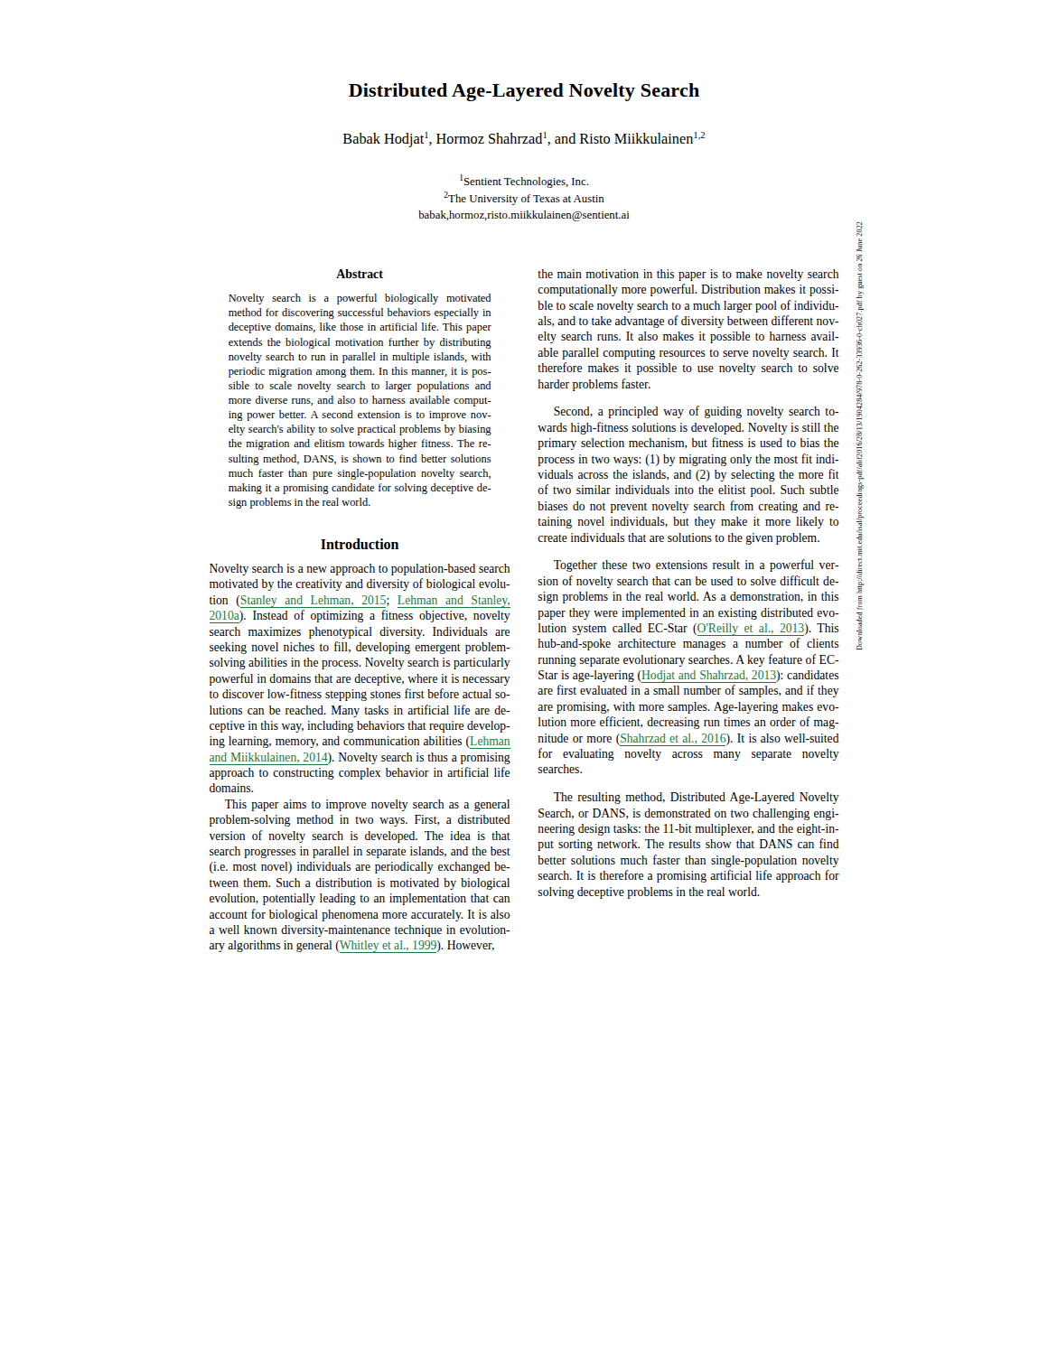Downloaded from http://direct.mit.edu/isal/proceedings-pdf/alif2016/28/13/1904284/978-0-262-33936-0-ch027.pdf by guest on 26 June 2022
Distributed Age-Layered Novelty Search
Babak Hodjat1, Hormoz Shahrzad1, and Risto Miikkulainen1,2
1Sentient Technologies, Inc.
2The University of Texas at Austin
babak,hormoz,risto.miikkulainen@sentient.ai
Abstract
Novelty search is a powerful biologically motivated method for discovering successful behaviors especially in deceptive domains, like those in artificial life. This paper extends the biological motivation further by distributing novelty search to run in parallel in multiple islands, with periodic migration among them. In this manner, it is possible to scale novelty search to larger populations and more diverse runs, and also to harness available computing power better. A second extension is to improve novelty search's ability to solve practical problems by biasing the migration and elitism towards higher fitness. The resulting method, DANS, is shown to find better solutions much faster than pure single-population novelty search, making it a promising candidate for solving deceptive design problems in the real world.
Introduction
Novelty search is a new approach to population-based search motivated by the creativity and diversity of biological evolution (Stanley and Lehman, 2015; Lehman and Stanley, 2010a). Instead of optimizing a fitness objective, novelty search maximizes phenotypical diversity. Individuals are seeking novel niches to fill, developing emergent problem-solving abilities in the process. Novelty search is particularly powerful in domains that are deceptive, where it is necessary to discover low-fitness stepping stones first before actual solutions can be reached. Many tasks in artificial life are deceptive in this way, including behaviors that require developing learning, memory, and communication abilities (Lehman and Miikkulainen, 2014). Novelty search is thus a promising approach to constructing complex behavior in artificial life domains.
This paper aims to improve novelty search as a general problem-solving method in two ways. First, a distributed version of novelty search is developed. The idea is that search progresses in parallel in separate islands, and the best (i.e. most novel) individuals are periodically exchanged between them. Such a distribution is motivated by biological evolution, potentially leading to an implementation that can account for biological phenomena more accurately. It is also a well known diversity-maintenance technique in evolutionary algorithms in general (Whitley et al., 1999). However,
the main motivation in this paper is to make novelty search computationally more powerful. Distribution makes it possible to scale novelty search to a much larger pool of individuals, and to take advantage of diversity between different novelty search runs. It also makes it possible to harness available parallel computing resources to serve novelty search. It therefore makes it possible to use novelty search to solve harder problems faster.
Second, a principled way of guiding novelty search towards high-fitness solutions is developed. Novelty is still the primary selection mechanism, but fitness is used to bias the process in two ways: (1) by migrating only the most fit individuals across the islands, and (2) by selecting the more fit of two similar individuals into the elitist pool. Such subtle biases do not prevent novelty search from creating and retaining novel individuals, but they make it more likely to create individuals that are solutions to the given problem.
Together these two extensions result in a powerful version of novelty search that can be used to solve difficult design problems in the real world. As a demonstration, in this paper they were implemented in an existing distributed evolution system called EC-Star (O'Reilly et al., 2013). This hub-and-spoke architecture manages a number of clients running separate evolutionary searches. A key feature of EC-Star is age-layering (Hodjat and Shahrzad, 2013): candidates are first evaluated in a small number of samples, and if they are promising, with more samples. Age-layering makes evolution more efficient, decreasing run times an order of magnitude or more (Shahrzad et al., 2016). It is also well-suited for evaluating novelty across many separate novelty searches.
The resulting method, Distributed Age-Layered Novelty Search, or DANS, is demonstrated on two challenging engineering design tasks: the 11-bit multiplexer, and the eight-input sorting network. The results show that DANS can find better solutions much faster than single-population novelty search. It is therefore a promising artificial life approach for solving deceptive problems in the real world.